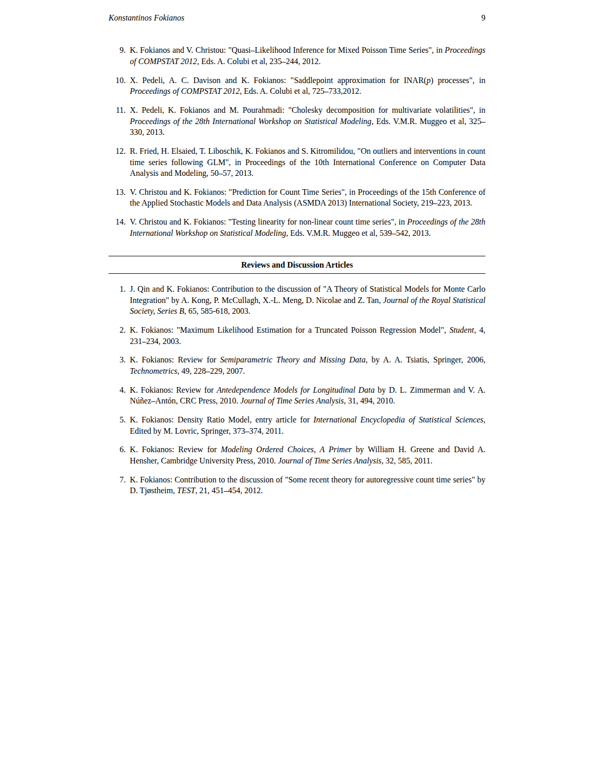Konstantinos Fokianos 9
K. Fokianos and V. Christou: "Quasi–Likelihood Inference for Mixed Poisson Time Series", in Proceedings of COMPSTAT 2012, Eds. A. Colubi et al, 235–244, 2012.
X. Pedeli, A. C. Davison and K. Fokianos: "Saddlepoint approximation for INAR(p) processes", in Proceedings of COMPSTAT 2012, Eds. A. Colubi et al, 725–733,2012.
X. Pedeli, K. Fokianos and M. Pourahmadi: "Cholesky decomposition for multivariate volatilities", in Proceedings of the 28th International Workshop on Statistical Modeling, Eds. V.M.R. Muggeo et al, 325–330, 2013.
R. Fried, H. Elsaied, T. Liboschik, K. Fokianos and S. Kitromilidou, "On outliers and interventions in count time series following GLM", in Proceedings of the 10th International Conference on Computer Data Analysis and Modeling, 50–57, 2013.
V. Christou and K. Fokianos: "Prediction for Count Time Series", in Proceedings of the 15th Conference of the Applied Stochastic Models and Data Analysis (ASMDA 2013) International Society, 219–223, 2013.
V. Christou and K. Fokianos: "Testing linearity for non-linear count time series", in Proceedings of the 28th International Workshop on Statistical Modeling, Eds. V.M.R. Muggeo et al, 539–542, 2013.
Reviews and Discussion Articles
J. Qin and K. Fokianos: Contribution to the discussion of "A Theory of Statistical Models for Monte Carlo Integration" by A. Kong, P. McCullagh, X.-L. Meng, D. Nicolae and Z. Tan, Journal of the Royal Statistical Society, Series B, 65, 585-618, 2003.
K. Fokianos: "Maximum Likelihood Estimation for a Truncated Poisson Regression Model", Student, 4, 231–234, 2003.
K. Fokianos: Review for Semiparametric Theory and Missing Data, by A. A. Tsiatis, Springer, 2006, Technometrics, 49, 228–229, 2007.
K. Fokianos: Review for Antedependence Models for Longitudinal Data by D. L. Zimmerman and V. A. Núñez–Antón, CRC Press, 2010. Journal of Time Series Analysis, 31, 494, 2010.
K. Fokianos: Density Ratio Model, entry article for International Encyclopedia of Statistical Sciences, Edited by M. Lovric, Springer, 373–374, 2011.
K. Fokianos: Review for Modeling Ordered Choices, A Primer by William H. Greene and David A. Hensher, Cambridge University Press, 2010. Journal of Time Series Analysis, 32, 585, 2011.
K. Fokianos: Contribution to the discussion of "Some recent theory for autoregressive count time series" by D. Tjøstheim, TEST, 21, 451–454, 2012.